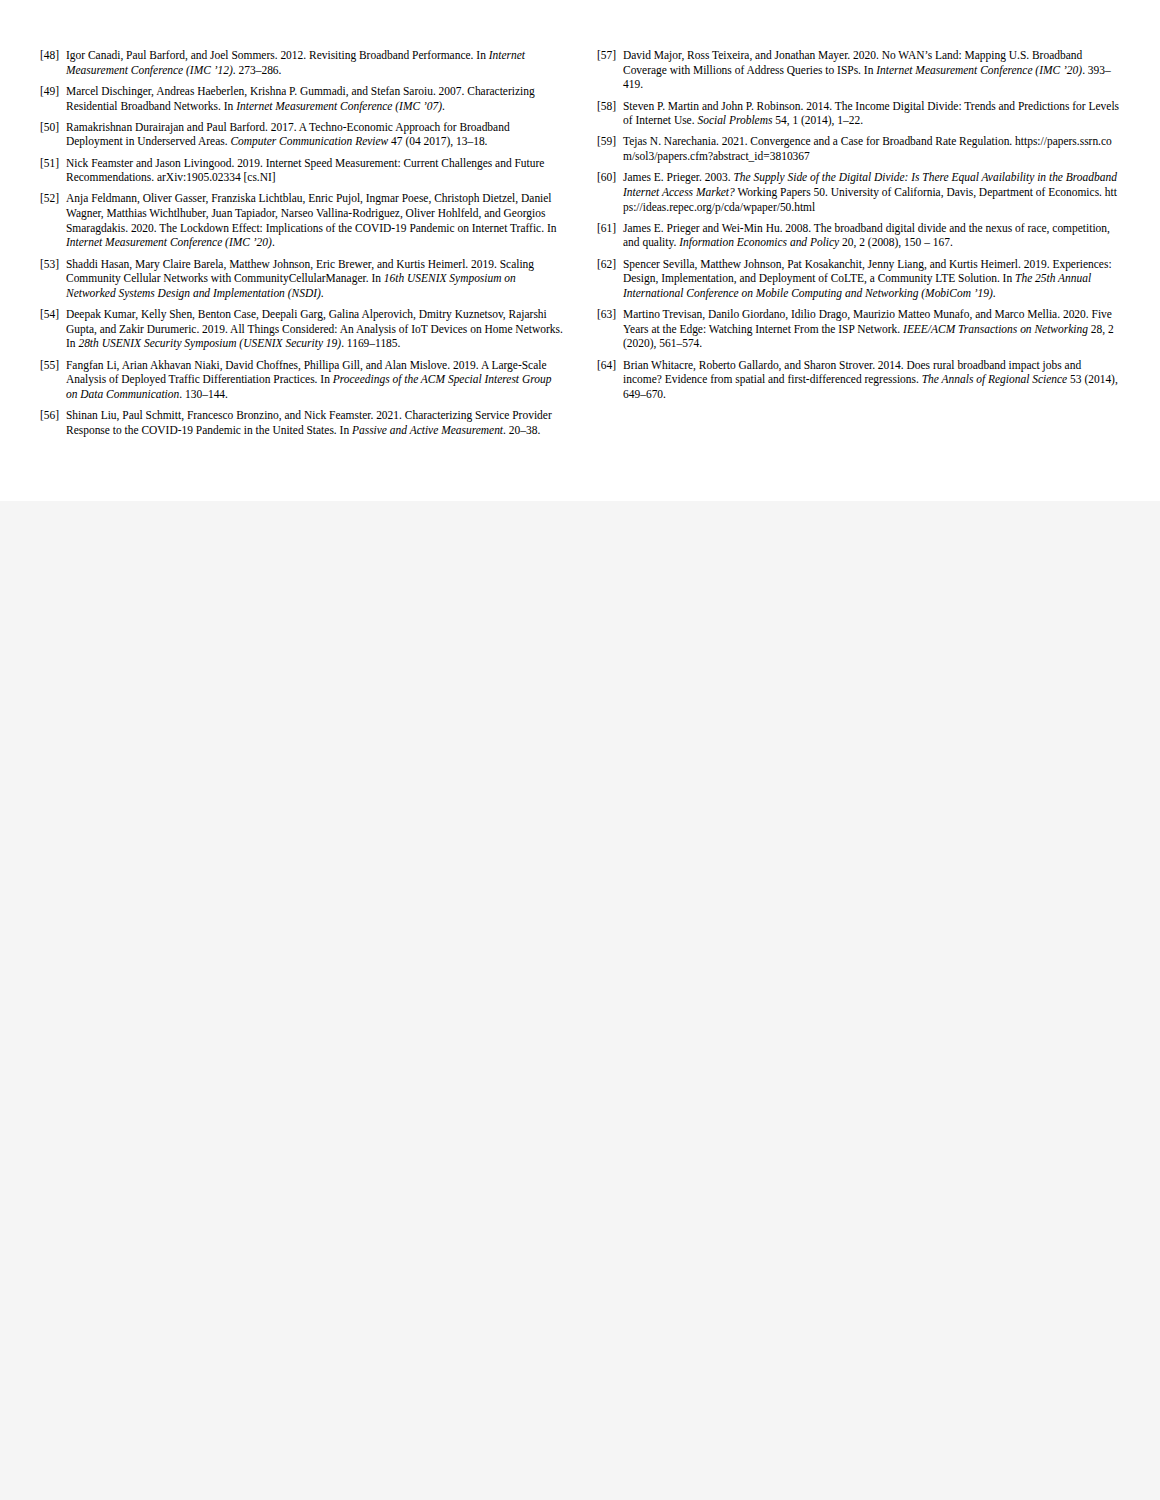[48] Igor Canadi, Paul Barford, and Joel Sommers. 2012. Revisiting Broadband Performance. In Internet Measurement Conference (IMC ’12). 273–286.
[49] Marcel Dischinger, Andreas Haeberlen, Krishna P. Gummadi, and Stefan Saroiu. 2007. Characterizing Residential Broadband Networks. In Internet Measurement Conference (IMC ’07).
[50] Ramakrishnan Durairajan and Paul Barford. 2017. A Techno-Economic Approach for Broadband Deployment in Underserved Areas. Computer Communication Review 47 (04 2017), 13–18.
[51] Nick Feamster and Jason Livingood. 2019. Internet Speed Measurement: Current Challenges and Future Recommendations. arXiv:1905.02334 [cs.NI]
[52] Anja Feldmann, Oliver Gasser, Franziska Lichtblau, Enric Pujol, Ingmar Poese, Christoph Dietzel, Daniel Wagner, Matthias Wichtlhuber, Juan Tapiador, Narseo Vallina-Rodriguez, Oliver Hohlfeld, and Georgios Smaragdakis. 2020. The Lockdown Effect: Implications of the COVID-19 Pandemic on Internet Traffic. In Internet Measurement Conference (IMC ’20).
[53] Shaddi Hasan, Mary Claire Barela, Matthew Johnson, Eric Brewer, and Kurtis Heimerl. 2019. Scaling Community Cellular Networks with CommunityCellularManager. In 16th USENIX Symposium on Networked Systems Design and Implementation (NSDI).
[54] Deepak Kumar, Kelly Shen, Benton Case, Deepali Garg, Galina Alperovich, Dmitry Kuznetsov, Rajarshi Gupta, and Zakir Durumeric. 2019. All Things Considered: An Analysis of IoT Devices on Home Networks. In 28th USENIX Security Symposium (USENIX Security 19). 1169–1185.
[55] Fangfan Li, Arian Akhavan Niaki, David Choffnes, Phillipa Gill, and Alan Mislove. 2019. A Large-Scale Analysis of Deployed Traffic Differentiation Practices. In Proceedings of the ACM Special Interest Group on Data Communication. 130–144.
[56] Shinan Liu, Paul Schmitt, Francesco Bronzino, and Nick Feamster. 2021. Characterizing Service Provider Response to the COVID-19 Pandemic in the United States. In Passive and Active Measurement. 20–38.
[57] David Major, Ross Teixeira, and Jonathan Mayer. 2020. No WAN’s Land: Mapping U.S. Broadband Coverage with Millions of Address Queries to ISPs. In Internet Measurement Conference (IMC ’20). 393–419.
[58] Steven P. Martin and John P. Robinson. 2014. The Income Digital Divide: Trends and Predictions for Levels of Internet Use. Social Problems 54, 1 (2014), 1–22.
[59] Tejas N. Narechania. 2021. Convergence and a Case for Broadband Rate Regulation. https://papers.ssrn.com/sol3/papers.cfm?abstract_id=3810367
[60] James E. Prieger. 2003. The Supply Side of the Digital Divide: Is There Equal Availability in the Broadband Internet Access Market? Working Papers 50. University of California, Davis, Department of Economics. https://ideas.repec.org/p/cda/wpaper/50.html
[61] James E. Prieger and Wei-Min Hu. 2008. The broadband digital divide and the nexus of race, competition, and quality. Information Economics and Policy 20, 2 (2008), 150 – 167.
[62] Spencer Sevilla, Matthew Johnson, Pat Kosakanchit, Jenny Liang, and Kurtis Heimerl. 2019. Experiences: Design, Implementation, and Deployment of CoLTE, a Community LTE Solution. In The 25th Annual International Conference on Mobile Computing and Networking (MobiCom ’19).
[63] Martino Trevisan, Danilo Giordano, Idilio Drago, Maurizio Matteo Munafo, and Marco Mellia. 2020. Five Years at the Edge: Watching Internet From the ISP Network. IEEE/ACM Transactions on Networking 28, 2 (2020), 561–574.
[64] Brian Whitacre, Roberto Gallardo, and Sharon Strover. 2014. Does rural broadband impact jobs and income? Evidence from spatial and first-differenced regressions. The Annals of Regional Science 53 (2014), 649–670.